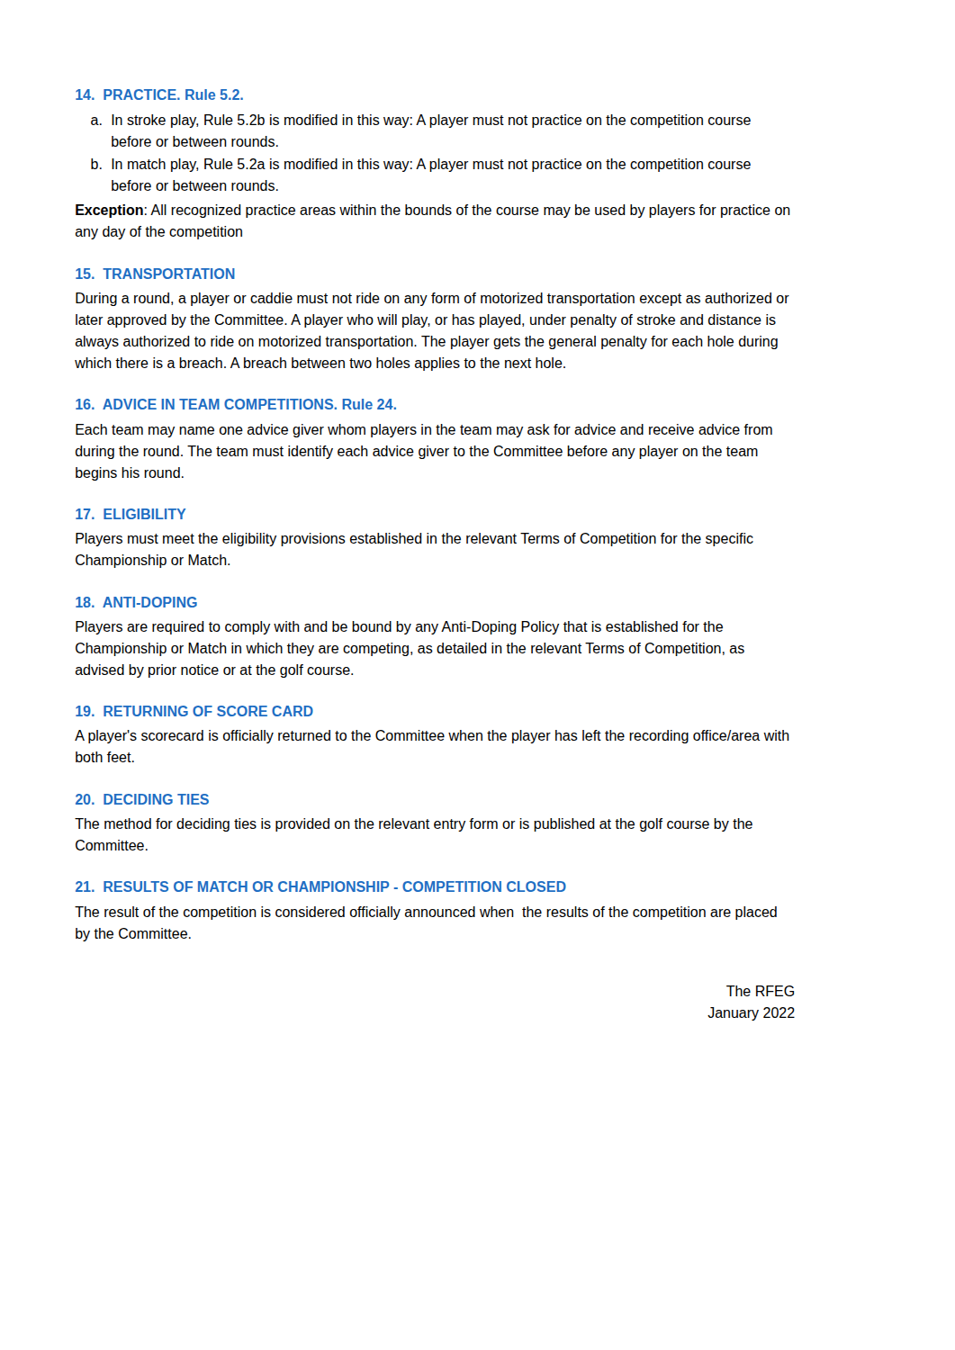14. PRACTICE. Rule 5.2.
In stroke play, Rule 5.2b is modified in this way: A player must not practice on the competition course before or between rounds.
In match play, Rule 5.2a is modified in this way: A player must not practice on the competition course before or between rounds.
Exception: All recognized practice areas within the bounds of the course may be used by players for practice on any day of the competition
15. TRANSPORTATION
During a round, a player or caddie must not ride on any form of motorized transportation except as authorized or later approved by the Committee. A player who will play, or has played, under penalty of stroke and distance is always authorized to ride on motorized transportation. The player gets the general penalty for each hole during which there is a breach. A breach between two holes applies to the next hole.
16. ADVICE IN TEAM COMPETITIONS. Rule 24.
Each team may name one advice giver whom players in the team may ask for advice and receive advice from during the round. The team must identify each advice giver to the Committee before any player on the team begins his round.
17. ELIGIBILITY
Players must meet the eligibility provisions established in the relevant Terms of Competition for the specific Championship or Match.
18. ANTI-DOPING
Players are required to comply with and be bound by any Anti-Doping Policy that is established for the Championship or Match in which they are competing, as detailed in the relevant Terms of Competition, as advised by prior notice or at the golf course.
19. RETURNING OF SCORE CARD
A player's scorecard is officially returned to the Committee when the player has left the recording office/area with both feet.
20. DECIDING TIES
The method for deciding ties is provided on the relevant entry form or is published at the golf course by the Committee.
21. RESULTS OF MATCH OR CHAMPIONSHIP - COMPETITION CLOSED
The result of the competition is considered officially announced when the results of the competition are placed by the Committee.
The RFEG
January 2022